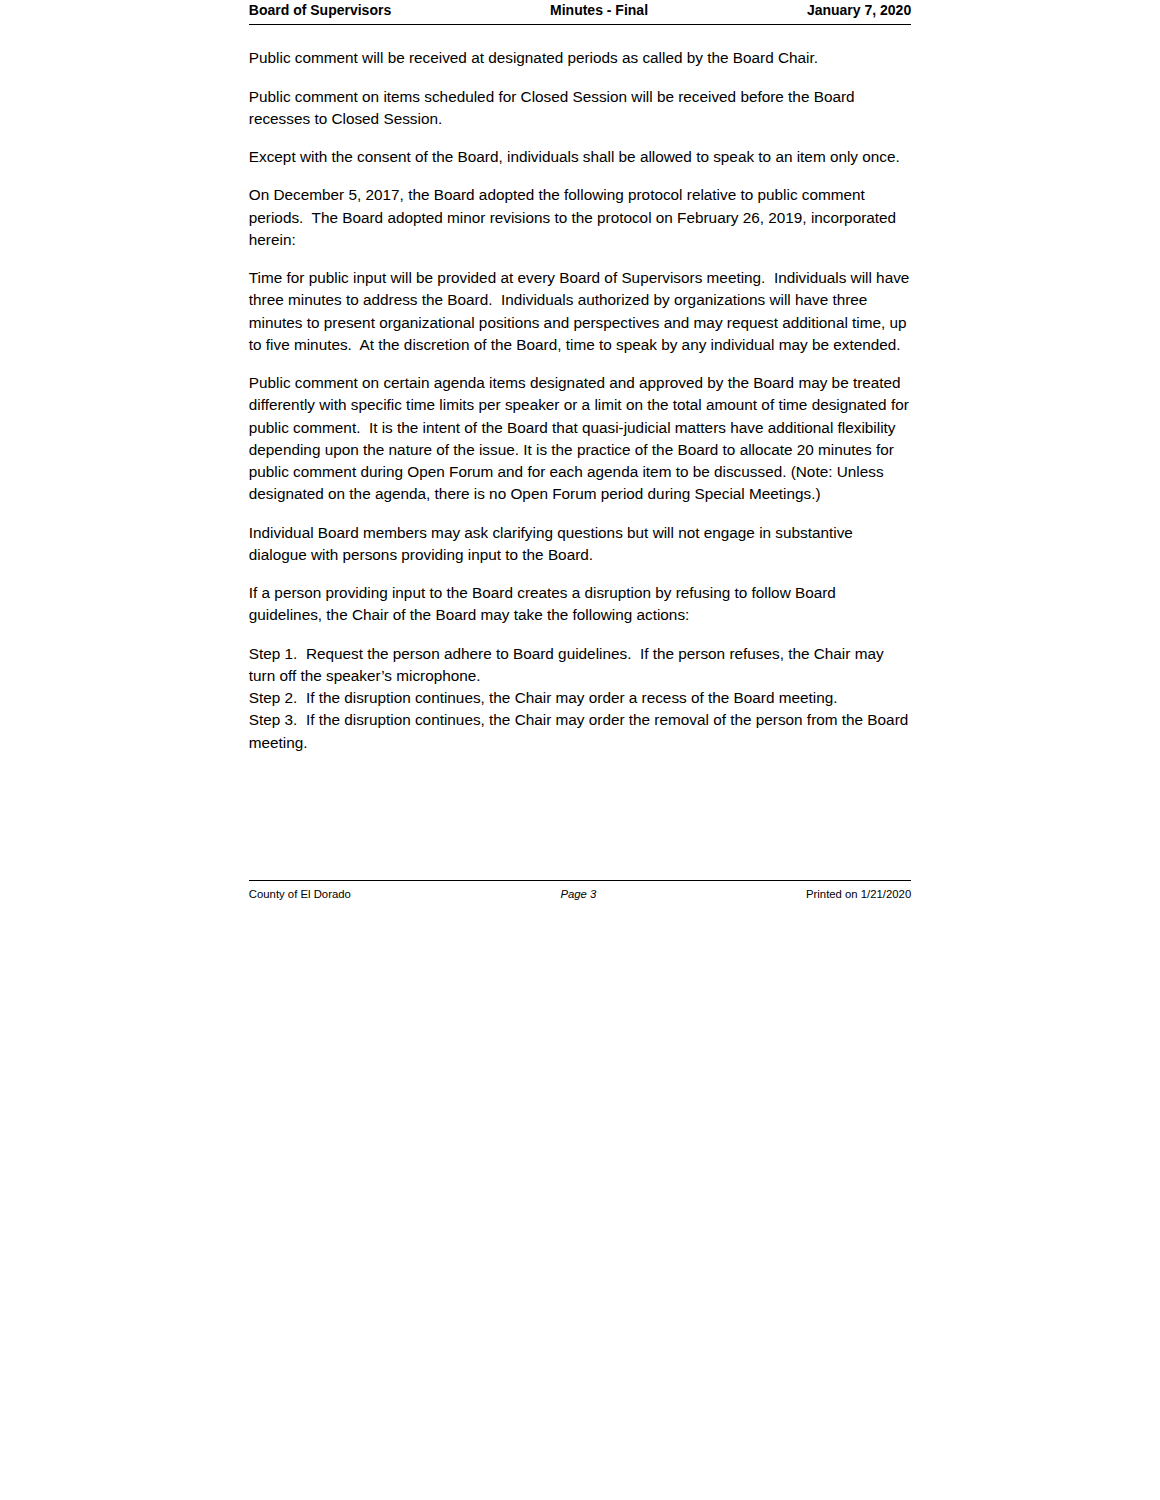Board of Supervisors
Minutes - Final
January 7, 2020
Public comment will be received at designated periods as called by the Board Chair.
Public comment on items scheduled for Closed Session will be received before the Board recesses to Closed Session.
Except with the consent of the Board, individuals shall be allowed to speak to an item only once.
On December 5, 2017, the Board adopted the following protocol relative to public comment periods. The Board adopted minor revisions to the protocol on February 26, 2019, incorporated herein:
Time for public input will be provided at every Board of Supervisors meeting. Individuals will have three minutes to address the Board. Individuals authorized by organizations will have three minutes to present organizational positions and perspectives and may request additional time, up to five minutes. At the discretion of the Board, time to speak by any individual may be extended.
Public comment on certain agenda items designated and approved by the Board may be treated differently with specific time limits per speaker or a limit on the total amount of time designated for public comment. It is the intent of the Board that quasi-judicial matters have additional flexibility depending upon the nature of the issue. It is the practice of the Board to allocate 20 minutes for public comment during Open Forum and for each agenda item to be discussed. (Note: Unless designated on the agenda, there is no Open Forum period during Special Meetings.)
Individual Board members may ask clarifying questions but will not engage in substantive dialogue with persons providing input to the Board.
If a person providing input to the Board creates a disruption by refusing to follow Board guidelines, the Chair of the Board may take the following actions:
Step 1. Request the person adhere to Board guidelines. If the person refuses, the Chair may turn off the speaker’s microphone.
Step 2. If the disruption continues, the Chair may order a recess of the Board meeting.
Step 3. If the disruption continues, the Chair may order the removal of the person from the Board meeting.
County of El Dorado
Page 3
Printed on 1/21/2020